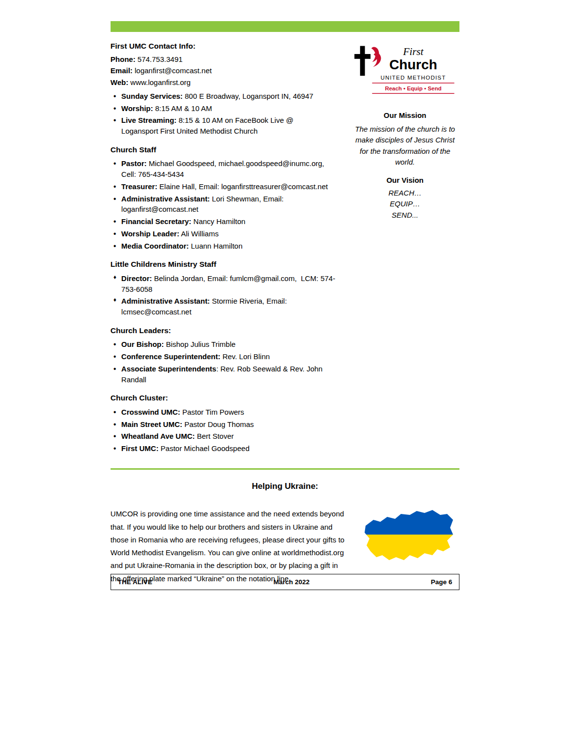First UMC Contact Info:
Phone: 574.753.3491
Email: loganfirst@comcast.net
Web: www.loganfirst.org
Sunday Services: 800 E Broadway, Logansport IN, 46947
Worship: 8:15 AM & 10 AM
Live Streaming: 8:15 & 10 AM on FaceBook Live @
Logansport First United Methodist Church
Church Staff
Pastor: Michael Goodspeed, michael.goodspeed@inumc.org, Cell: 765-434-5434
Treasurer: Elaine Hall, Email: loganfirsttreasurer@comcast.net
Administrative Assistant: Lori Shewman, Email: loganfirst@comcast.net
Financial Secretary: Nancy Hamilton
Worship Leader: Ali Williams
Media Coordinator: Luann Hamilton
Little Childrens Ministry Staff
Director: Belinda Jordan, Email: fumlcm@gmail.com, LCM: 574-753-6058
Administrative Assistant: Stormie Riveria, Email: lcmsec@comcast.net
Church Leaders:
Our Bishop: Bishop Julius Trimble
Conference Superintendent: Rev. Lori Blinn
Associate Superintendents: Rev. Rob Seewald & Rev. John Randall
Church Cluster:
Crosswind UMC: Pastor Tim Powers
Main Street UMC: Pastor Doug Thomas
Wheatland Ave UMC: Bert Stover
First UMC: Pastor Michael Goodspeed
First Church UNITED METHODIST Reach • Equip • Send
Our Mission
The mission of the church is to make disciples of Jesus Christ for the transformation of the world.
Our Vision
REACH…
EQUIP…
SEND...
Helping Ukraine:
UMCOR is providing one time assistance and the need extends beyond that. If you would like to help our brothers and sisters in Ukraine and those in Romania who are receiving refugees, please direct your gifts to World Methodist Evangelism. You can give online at worldmethodist.org and put Ukraine-Romania in the description box, or by placing a gift in the offering plate marked “Ukraine” on the notation line.
THE ALIVE March 2022 Page 6